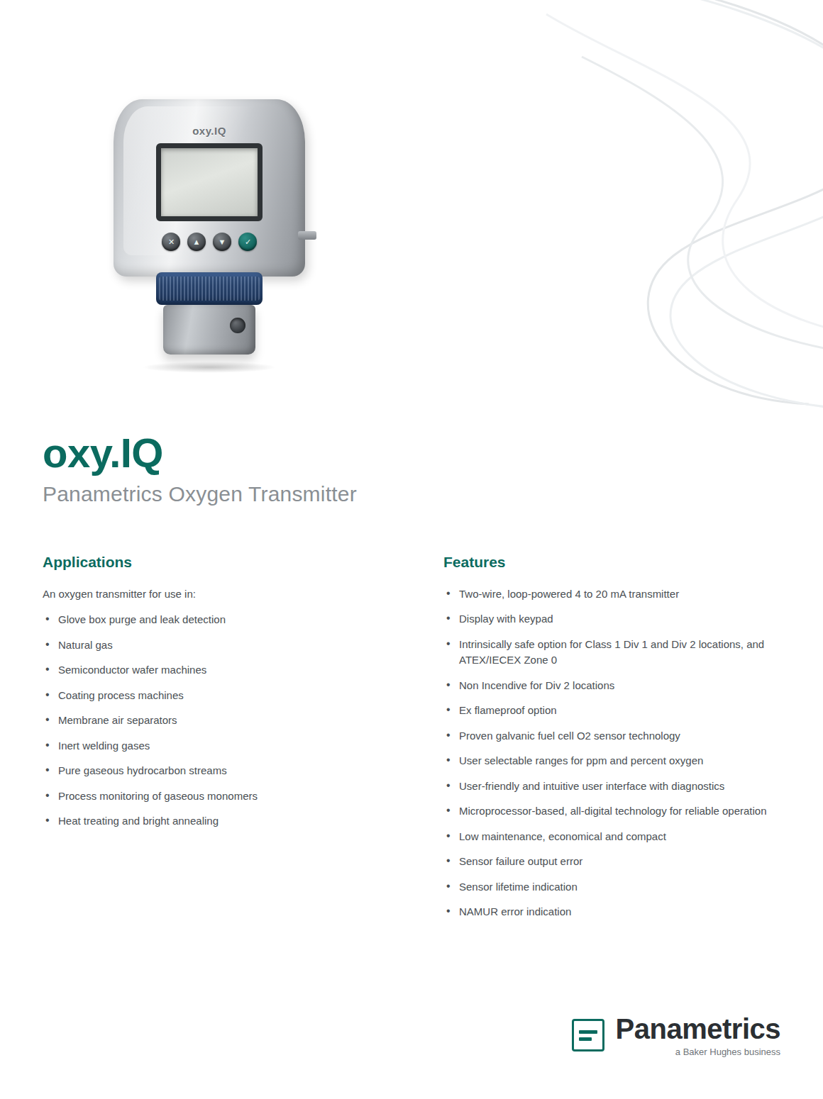oxy.IQ
✕
▲
▼
✓
oxy.IQ
Panametrics Oxygen Transmitter
Applications
An oxygen transmitter for use in:
Glove box purge and leak detection
Natural gas
Semiconductor wafer machines
Coating process machines
Membrane air separators
Inert welding gases
Pure gaseous hydrocarbon streams
Process monitoring of gaseous monomers
Heat treating and bright annealing
Features
Two-wire, loop-powered 4 to 20 mA transmitter
Display with keypad
Intrinsically safe option for Class 1 Div 1 and Div 2 locations, and ATEX/IECEX Zone 0
Non Incendive for Div 2 locations
Ex flameproof option
Proven galvanic fuel cell O2 sensor technology
User selectable ranges for ppm and percent oxygen
User-friendly and intuitive user interface with diagnostics
Microprocessor-based, all-digital technology for reliable operation
Low maintenance, economical and compact
Sensor failure output error
Sensor lifetime indication
NAMUR error indication
Panametrics
a Baker Hughes business